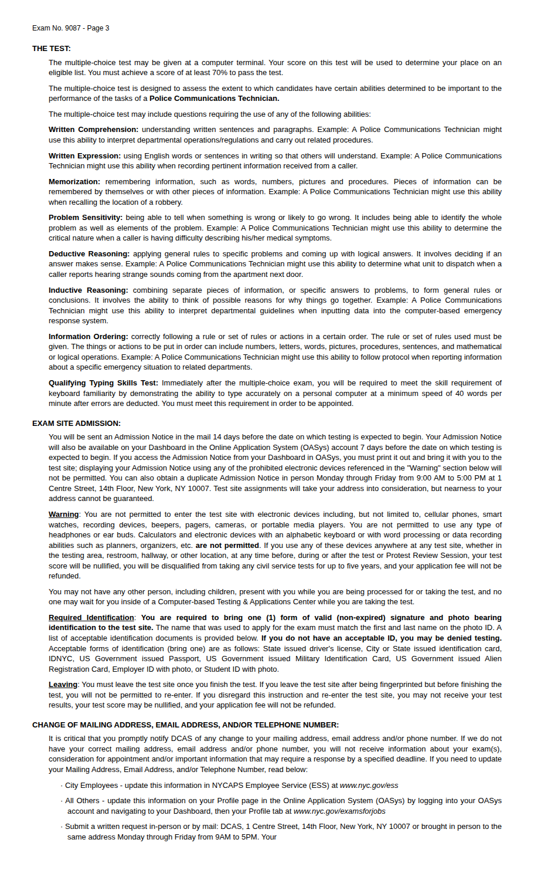Exam No. 9087 - Page 3
The Test:
The multiple-choice test may be given at a computer terminal. Your score on this test will be used to determine your place on an eligible list. You must achieve a score of at least 70% to pass the test.
The multiple-choice test is designed to assess the extent to which candidates have certain abilities determined to be important to the performance of the tasks of a Police Communications Technician.
The multiple-choice test may include questions requiring the use of any of the following abilities:
Written Comprehension: understanding written sentences and paragraphs. Example: A Police Communications Technician might use this ability to interpret departmental operations/regulations and carry out related procedures.
Written Expression: using English words or sentences in writing so that others will understand. Example: A Police Communications Technician might use this ability when recording pertinent information received from a caller.
Memorization: remembering information, such as words, numbers, pictures and procedures. Pieces of information can be remembered by themselves or with other pieces of information. Example: A Police Communications Technician might use this ability when recalling the location of a robbery.
Problem Sensitivity: being able to tell when something is wrong or likely to go wrong. It includes being able to identify the whole problem as well as elements of the problem. Example: A Police Communications Technician might use this ability to determine the critical nature when a caller is having difficulty describing his/her medical symptoms.
Deductive Reasoning: applying general rules to specific problems and coming up with logical answers. It involves deciding if an answer makes sense. Example: A Police Communications Technician might use this ability to determine what unit to dispatch when a caller reports hearing strange sounds coming from the apartment next door.
Inductive Reasoning: combining separate pieces of information, or specific answers to problems, to form general rules or conclusions. It involves the ability to think of possible reasons for why things go together. Example: A Police Communications Technician might use this ability to interpret departmental guidelines when inputting data into the computer-based emergency response system.
Information Ordering: correctly following a rule or set of rules or actions in a certain order. The rule or set of rules used must be given. The things or actions to be put in order can include numbers, letters, words, pictures, procedures, sentences, and mathematical or logical operations. Example: A Police Communications Technician might use this ability to follow protocol when reporting information about a specific emergency situation to related departments.
Qualifying Typing Skills Test: Immediately after the multiple-choice exam, you will be required to meet the skill requirement of keyboard familiarity by demonstrating the ability to type accurately on a personal computer at a minimum speed of 40 words per minute after errors are deducted. You must meet this requirement in order to be appointed.
Exam Site Admission:
You will be sent an Admission Notice in the mail 14 days before the date on which testing is expected to begin. Your Admission Notice will also be available on your Dashboard in the Online Application System (OASys) account 7 days before the date on which testing is expected to begin. If you access the Admission Notice from your Dashboard in OASys, you must print it out and bring it with you to the test site; displaying your Admission Notice using any of the prohibited electronic devices referenced in the "Warning" section below will not be permitted. You can also obtain a duplicate Admission Notice in person Monday through Friday from 9:00 AM to 5:00 PM at 1 Centre Street, 14th Floor, New York, NY 10007. Test site assignments will take your address into consideration, but nearness to your address cannot be guaranteed.
Warning: You are not permitted to enter the test site with electronic devices including, but not limited to, cellular phones, smart watches, recording devices, beepers, pagers, cameras, or portable media players. You are not permitted to use any type of headphones or ear buds. Calculators and electronic devices with an alphabetic keyboard or with word processing or data recording abilities such as planners, organizers, etc. are not permitted. If you use any of these devices anywhere at any test site, whether in the testing area, restroom, hallway, or other location, at any time before, during or after the test or Protest Review Session, your test score will be nullified, you will be disqualified from taking any civil service tests for up to five years, and your application fee will not be refunded.
You may not have any other person, including children, present with you while you are being processed for or taking the test, and no one may wait for you inside of a Computer-based Testing & Applications Center while you are taking the test.
Required Identification: You are required to bring one (1) form of valid (non-expired) signature and photo bearing identification to the test site. The name that was used to apply for the exam must match the first and last name on the photo ID. A list of acceptable identification documents is provided below. If you do not have an acceptable ID, you may be denied testing. Acceptable forms of identification (bring one) are as follows: State issued driver's license, City or State issued identification card, IDNYC, US Government issued Passport, US Government issued Military Identification Card, US Government issued Alien Registration Card, Employer ID with photo, or Student ID with photo.
Leaving: You must leave the test site once you finish the test. If you leave the test site after being fingerprinted but before finishing the test, you will not be permitted to re-enter. If you disregard this instruction and re-enter the test site, you may not receive your test results, your test score may be nullified, and your application fee will not be refunded.
Change of Mailing Address, Email Address, and/or Telephone Number:
It is critical that you promptly notify DCAS of any change to your mailing address, email address and/or phone number. If we do not have your correct mailing address, email address and/or phone number, you will not receive information about your exam(s), consideration for appointment and/or important information that may require a response by a specified deadline. If you need to update your Mailing Address, Email Address, and/or Telephone Number, read below:
· City Employees - update this information in NYCAPS Employee Service (ESS) at www.nyc.gov/ess
· All Others - update this information on your Profile page in the Online Application System (OASys) by logging into your OASys account and navigating to your Dashboard, then your Profile tab at www.nyc.gov/examsforjobs
· Submit a written request in-person or by mail: DCAS, 1 Centre Street, 14th Floor, New York, NY 10007 or brought in person to the same address Monday through Friday from 9AM to 5PM. Your